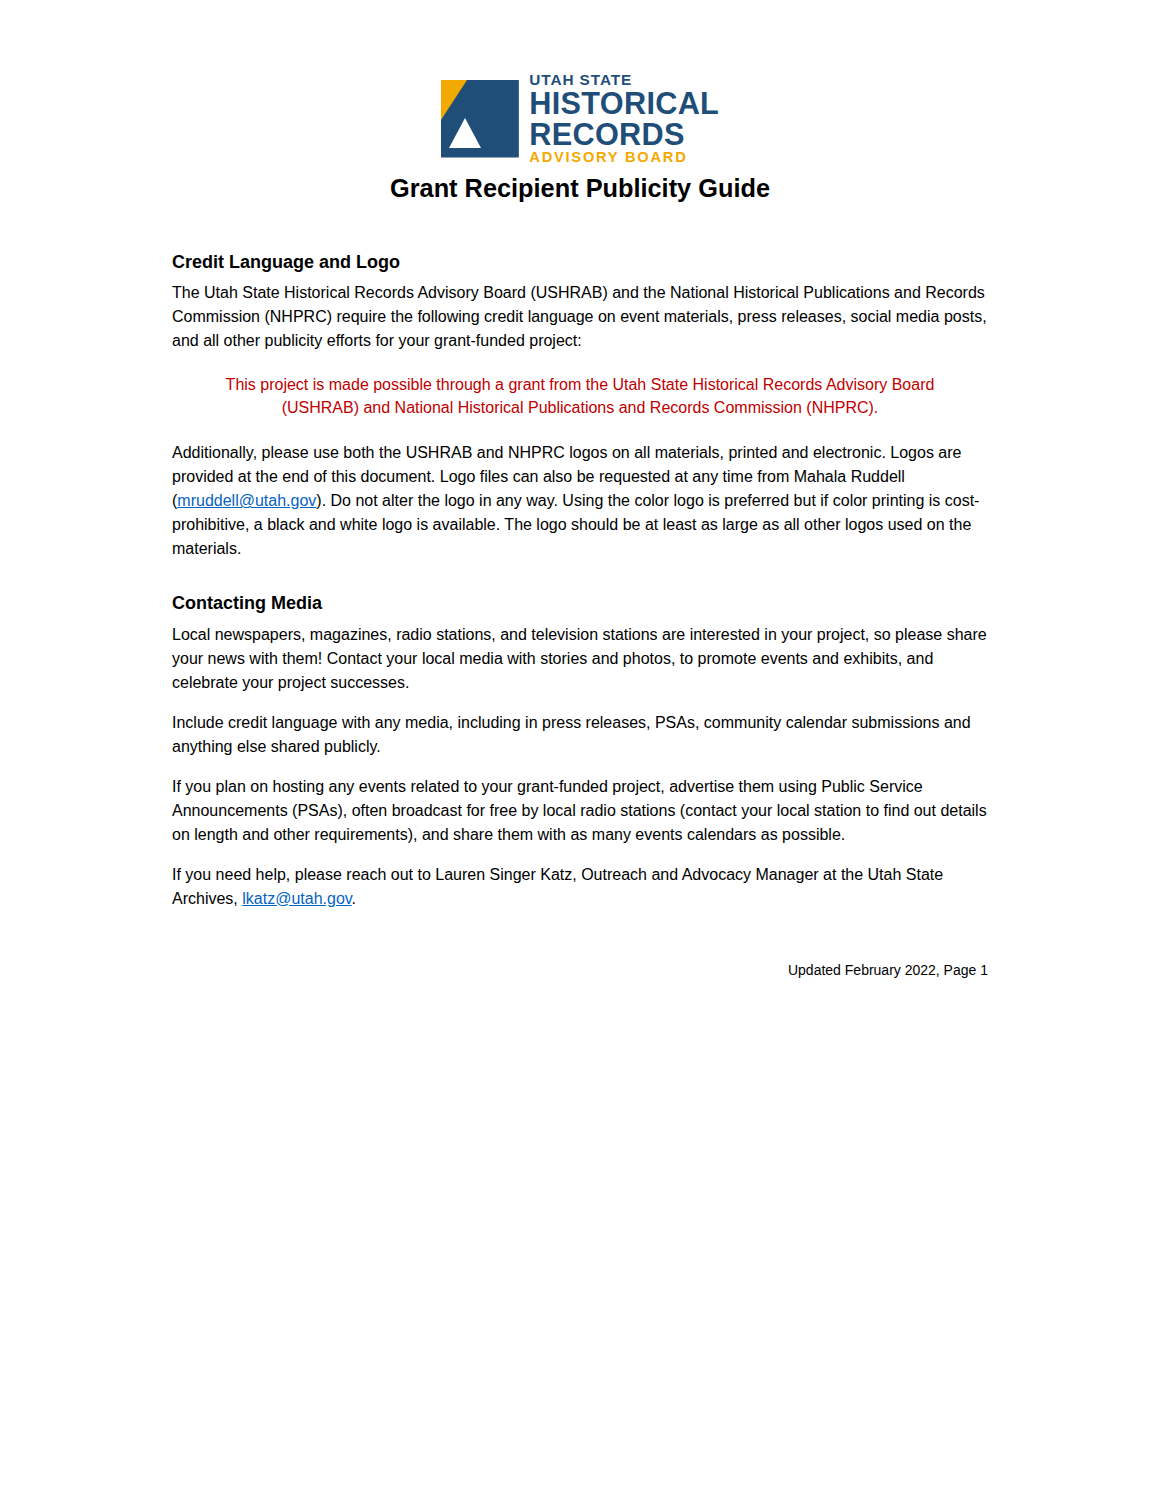UTAH STATE
HISTORICAL
RECORDS
ADVISORY BOARD
Grant Recipient Publicity Guide
Credit Language and Logo
The Utah State Historical Records Advisory Board (USHRAB) and the National Historical Publications and Records Commission (NHPRC) require the following credit language on event materials, press releases, social media posts, and all other publicity efforts for your grant-funded project:
This project is made possible through a grant from the Utah State Historical Records Advisory Board (USHRAB) and National Historical Publications and Records Commission (NHPRC).
Additionally, please use both the USHRAB and NHPRC logos on all materials, printed and electronic. Logos are provided at the end of this document. Logo files can also be requested at any time from Mahala Ruddell (mruddell@utah.gov). Do not alter the logo in any way. Using the color logo is preferred but if color printing is cost-prohibitive, a black and white logo is available. The logo should be at least as large as all other logos used on the materials.
Contacting Media
Local newspapers, magazines, radio stations, and television stations are interested in your project, so please share your news with them! Contact your local media with stories and photos, to promote events and exhibits, and celebrate your project successes.
Include credit language with any media, including in press releases, PSAs, community calendar submissions and anything else shared publicly.
If you plan on hosting any events related to your grant-funded project, advertise them using Public Service Announcements (PSAs), often broadcast for free by local radio stations (contact your local station to find out details on length and other requirements), and share them with as many events calendars as possible.
If you need help, please reach out to Lauren Singer Katz, Outreach and Advocacy Manager at the Utah State Archives, lkatz@utah.gov.
Updated February 2022, Page 1